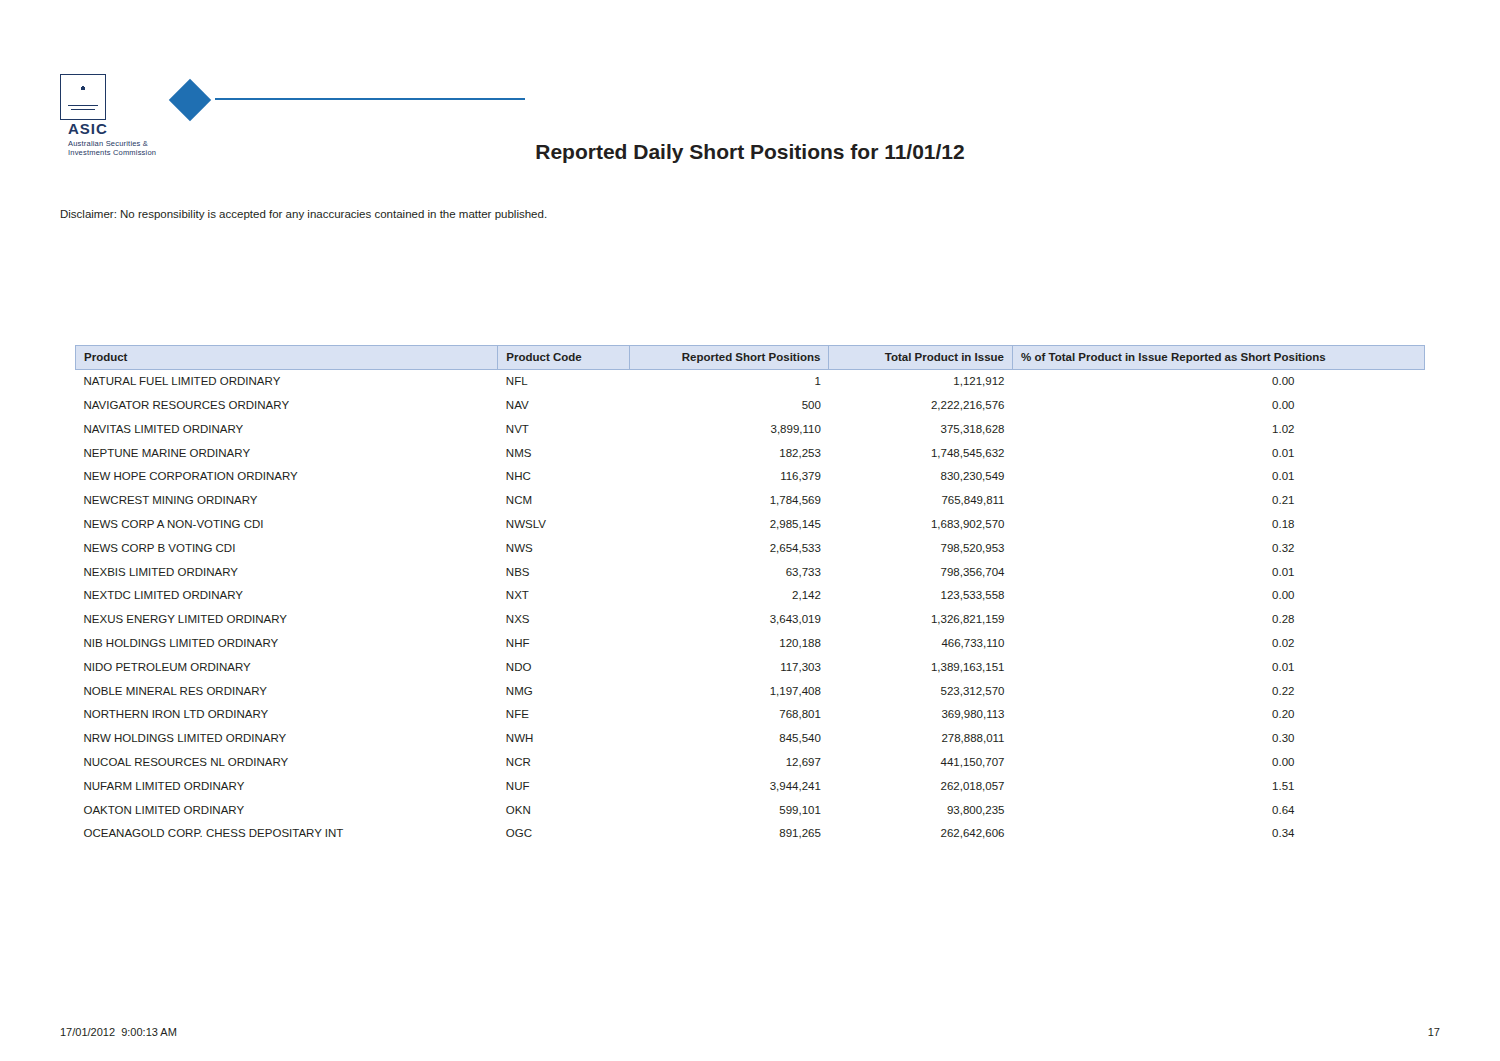ASICAustralian Securities & Investments Commission
Reported Daily Short Positions for 11/01/12
Disclaimer: No responsibility is accepted for any inaccuracies contained in the matter published.
| Product | Product Code | Reported Short Positions | Total Product in Issue | % of Total Product in Issue Reported as Short Positions |
| --- | --- | --- | --- | --- |
| NATURAL FUEL LIMITED ORDINARY | NFL | 1 | 1,121,912 | 0.00 |
| NAVIGATOR RESOURCES ORDINARY | NAV | 500 | 2,222,216,576 | 0.00 |
| NAVITAS LIMITED ORDINARY | NVT | 3,899,110 | 375,318,628 | 1.02 |
| NEPTUNE MARINE ORDINARY | NMS | 182,253 | 1,748,545,632 | 0.01 |
| NEW HOPE CORPORATION ORDINARY | NHC | 116,379 | 830,230,549 | 0.01 |
| NEWCREST MINING ORDINARY | NCM | 1,784,569 | 765,849,811 | 0.21 |
| NEWS CORP A NON-VOTING CDI | NWSLV | 2,985,145 | 1,683,902,570 | 0.18 |
| NEWS CORP B VOTING CDI | NWS | 2,654,533 | 798,520,953 | 0.32 |
| NEXBIS LIMITED ORDINARY | NBS | 63,733 | 798,356,704 | 0.01 |
| NEXTDC LIMITED ORDINARY | NXT | 2,142 | 123,533,558 | 0.00 |
| NEXUS ENERGY LIMITED ORDINARY | NXS | 3,643,019 | 1,326,821,159 | 0.28 |
| NIB HOLDINGS LIMITED ORDINARY | NHF | 120,188 | 466,733,110 | 0.02 |
| NIDO PETROLEUM ORDINARY | NDO | 117,303 | 1,389,163,151 | 0.01 |
| NOBLE MINERAL RES ORDINARY | NMG | 1,197,408 | 523,312,570 | 0.22 |
| NORTHERN IRON LTD ORDINARY | NFE | 768,801 | 369,980,113 | 0.20 |
| NRW HOLDINGS LIMITED ORDINARY | NWH | 845,540 | 278,888,011 | 0.30 |
| NUCOAL RESOURCES NL ORDINARY | NCR | 12,697 | 441,150,707 | 0.00 |
| NUFARM LIMITED ORDINARY | NUF | 3,944,241 | 262,018,057 | 1.51 |
| OAKTON LIMITED ORDINARY | OKN | 599,101 | 93,800,235 | 0.64 |
| OCEANAGOLD CORP. CHESS DEPOSITARY INT | OGC | 891,265 | 262,642,606 | 0.34 |
17/01/2012 9:00:13 AM
17